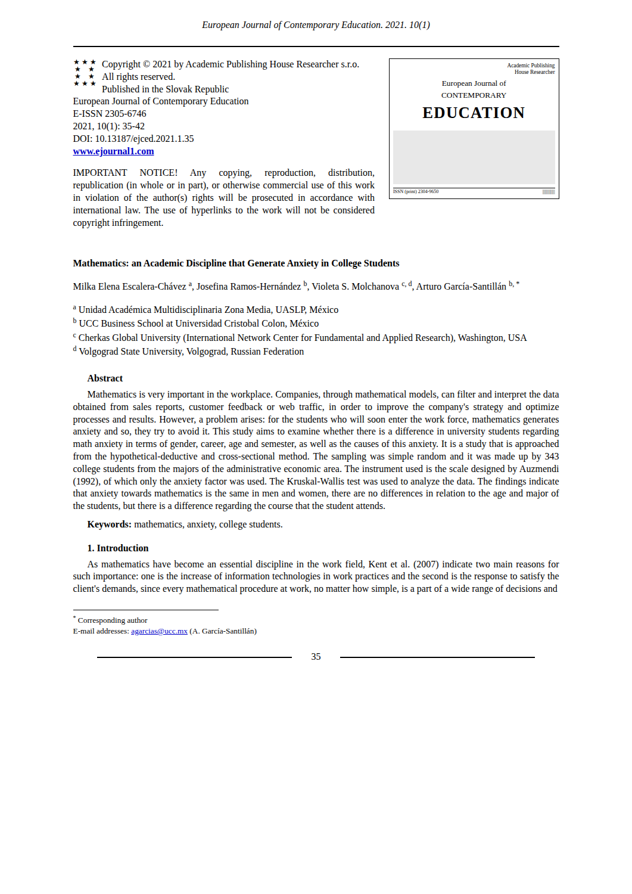European Journal of Contemporary Education. 2021. 10(1)
★ ★ ★
★ ★
★ ★
★ ★ ★
Copyright © 2021 by Academic Publishing House Researcher s.r.o.
All rights reserved.
Published in the Slovak Republic
European Journal of Contemporary Education
E-ISSN 2305-6746
2021, 10(1): 35-42
DOI: 10.13187/ejced.2021.1.35
www.ejournal1.com
IMPORTANT NOTICE! Any copying, reproduction, distribution, republication (in whole or in part), or otherwise commercial use of this work in violation of the author(s) rights will be prosecuted in accordance with international law. The use of hyperlinks to the work will not be considered copyright infringement.
Academic Publishing
House Researcher
European Journal of
CONTEMPORARY
EDUCATION
ISSN (print) 2304-9650 |||||||||||||
Mathematics: an Academic Discipline that Generate Anxiety in College Students
Milka Elena Escalera-Chávez a, Josefina Ramos-Hernández b, Violeta S. Molchanova c, d, Arturo García-Santillán b, *
a Unidad Académica Multidisciplinaria Zona Media, UASLP, México
b UCC Business School at Universidad Cristobal Colon, México
c Cherkas Global University (International Network Center for Fundamental and Applied Research), Washington, USA
d Volgograd State University, Volgograd, Russian Federation
Abstract
Mathematics is very important in the workplace. Companies, through mathematical models, can filter and interpret the data obtained from sales reports, customer feedback or web traffic, in order to improve the company's strategy and optimize processes and results. However, a problem arises: for the students who will soon enter the work force, mathematics generates anxiety and so, they try to avoid it. This study aims to examine whether there is a difference in university students regarding math anxiety in terms of gender, career, age and semester, as well as the causes of this anxiety. It is a study that is approached from the hypothetical-deductive and cross-sectional method. The sampling was simple random and it was made up by 343 college students from the majors of the administrative economic area. The instrument used is the scale designed by Auzmendi (1992), of which only the anxiety factor was used. The Kruskal-Wallis test was used to analyze the data. The findings indicate that anxiety towards mathematics is the same in men and women, there are no differences in relation to the age and major of the students, but there is a difference regarding the course that the student attends.
Keywords: mathematics, anxiety, college students.
1. Introduction
As mathematics have become an essential discipline in the work field, Kent et al. (2007) indicate two main reasons for such importance: one is the increase of information technologies in work practices and the second is the response to satisfy the client's demands, since every mathematical procedure at work, no matter how simple, is a part of a wide range of decisions and
* Corresponding author
E-mail addresses: agarcias@ucc.mx (A. García-Santillán)
35